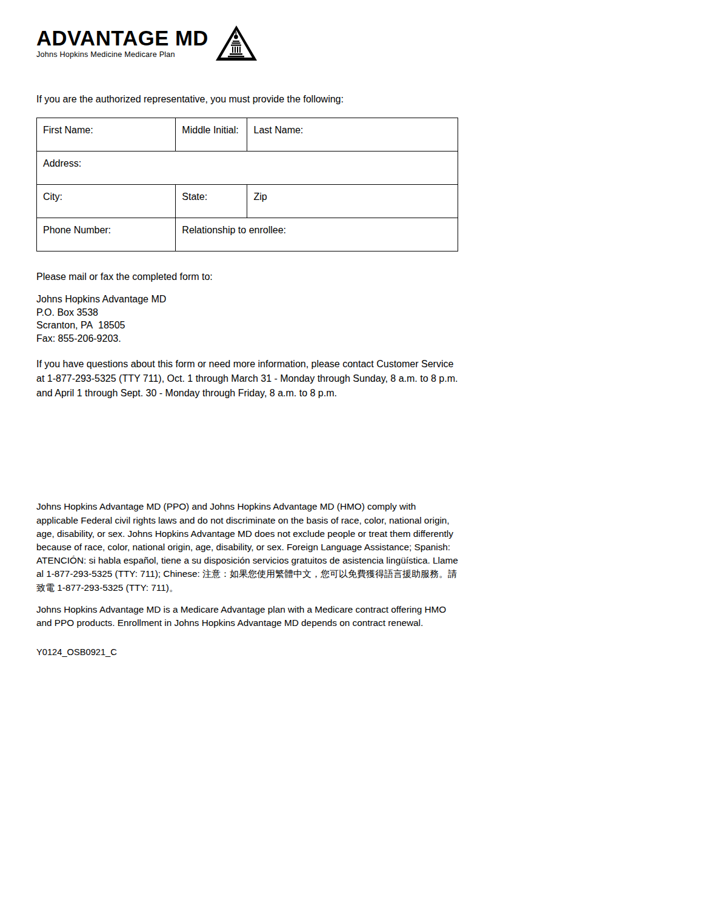ADVANTAGE MD
Johns Hopkins Medicine Medicare Plan
If you are the authorized representative, you must provide the following:
| First Name: | Middle Initial: | Last Name: |
| Address: |
| City: | State: | Zip |
| Phone Number: | Relationship to enrollee: |
Please mail or fax the completed form to:
Johns Hopkins Advantage MD
P.O. Box 3538
Scranton, PA 18505
Fax: 855-206-9203.
If you have questions about this form or need more information, please contact Customer Service at 1-877-293-5325 (TTY 711), Oct. 1 through March 31 - Monday through Sunday, 8 a.m. to 8 p.m. and April 1 through Sept. 30 - Monday through Friday, 8 a.m. to 8 p.m.
Johns Hopkins Advantage MD (PPO) and Johns Hopkins Advantage MD (HMO) comply with applicable Federal civil rights laws and do not discriminate on the basis of race, color, national origin, age, disability, or sex. Johns Hopkins Advantage MD does not exclude people or treat them differently because of race, color, national origin, age, disability, or sex. Foreign Language Assistance; Spanish: ATENCIÓN: si habla español, tiene a su disposición servicios gratuitos de asistencia lingüística. Llame al 1-877-293-5325 (TTY: 711); Chinese: 注意：如果您使用繁體中文，您可以免費獲得語言援助服務。請致電 1-877-293-5325 (TTY: 711)。
Johns Hopkins Advantage MD is a Medicare Advantage plan with a Medicare contract offering HMO and PPO products. Enrollment in Johns Hopkins Advantage MD depends on contract renewal.
Y0124_OSB0921_C